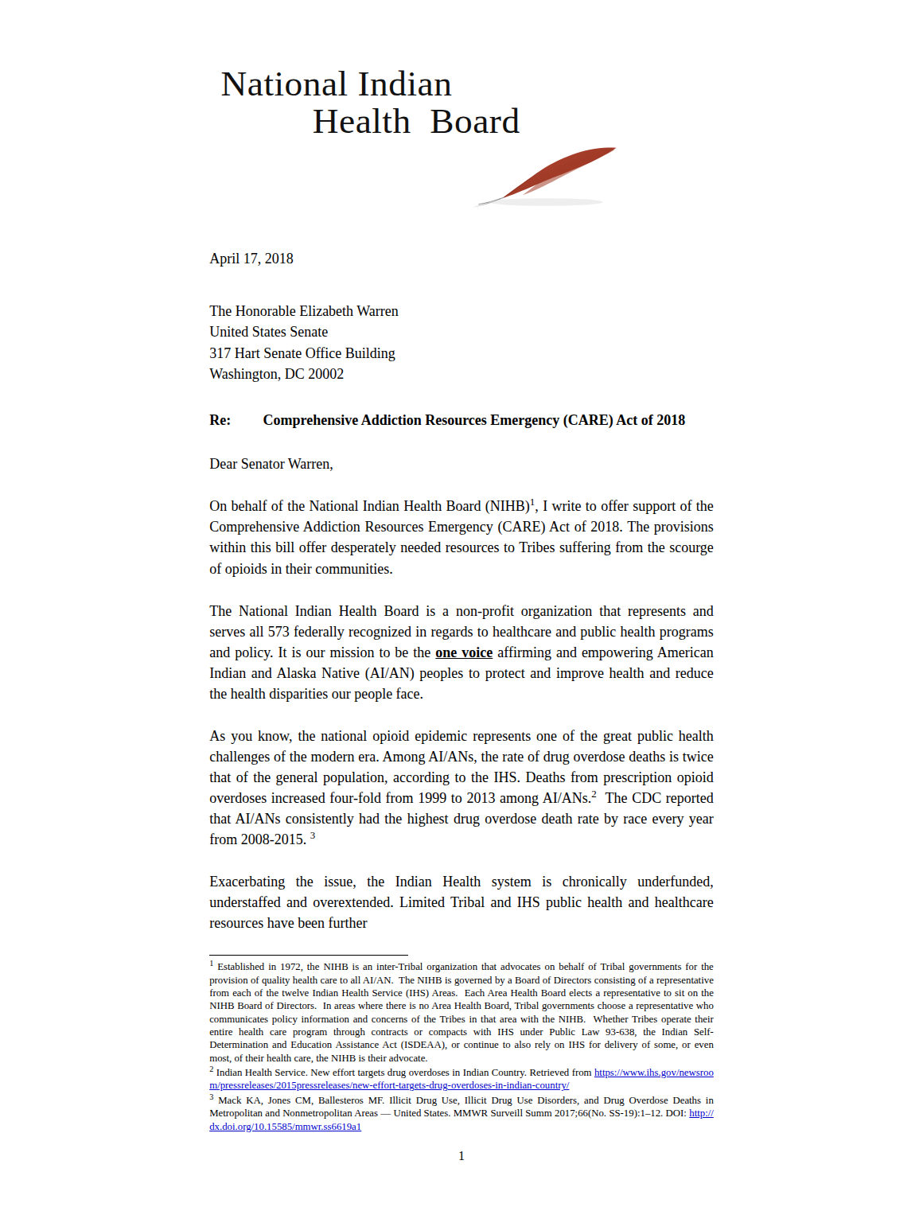National Indian
Health Board
April 17, 2018
The Honorable Elizabeth Warren
United States Senate
317 Hart Senate Office Building
Washington, DC 20002
Re: Comprehensive Addiction Resources Emergency (CARE) Act of 2018
Dear Senator Warren,
On behalf of the National Indian Health Board (NIHB)1, I write to offer support of the Comprehensive Addiction Resources Emergency (CARE) Act of 2018. The provisions within this bill offer desperately needed resources to Tribes suffering from the scourge of opioids in their communities.
The National Indian Health Board is a non-profit organization that represents and serves all 573 federally recognized in regards to healthcare and public health programs and policy. It is our mission to be the one voice affirming and empowering American Indian and Alaska Native (AI/AN) peoples to protect and improve health and reduce the health disparities our people face.
As you know, the national opioid epidemic represents one of the great public health challenges of the modern era. Among AI/ANs, the rate of drug overdose deaths is twice that of the general population, according to the IHS. Deaths from prescription opioid overdoses increased four-fold from 1999 to 2013 among AI/ANs.2 The CDC reported that AI/ANs consistently had the highest drug overdose death rate by race every year from 2008-2015. 3
Exacerbating the issue, the Indian Health system is chronically underfunded, understaffed and overextended. Limited Tribal and IHS public health and healthcare resources have been further
1 Established in 1972, the NIHB is an inter-Tribal organization that advocates on behalf of Tribal governments for the provision of quality health care to all AI/AN. The NIHB is governed by a Board of Directors consisting of a representative from each of the twelve Indian Health Service (IHS) Areas. Each Area Health Board elects a representative to sit on the NIHB Board of Directors. In areas where there is no Area Health Board, Tribal governments choose a representative who communicates policy information and concerns of the Tribes in that area with the NIHB. Whether Tribes operate their entire health care program through contracts or compacts with IHS under Public Law 93-638, the Indian Self-Determination and Education Assistance Act (ISDEAA), or continue to also rely on IHS for delivery of some, or even most, of their health care, the NIHB is their advocate.
2 Indian Health Service. New effort targets drug overdoses in Indian Country. Retrieved from https://www.ihs.gov/newsroom/pressreleases/2015pressreleases/new-effort-targets-drug-overdoses-in-indian-country/
3 Mack KA, Jones CM, Ballesteros MF. Illicit Drug Use, Illicit Drug Use Disorders, and Drug Overdose Deaths in Metropolitan and Nonmetropolitan Areas — United States. MMWR Surveill Summ 2017;66(No. SS-19):1–12. DOI: http://dx.doi.org/10.15585/mmwr.ss6619a1
1